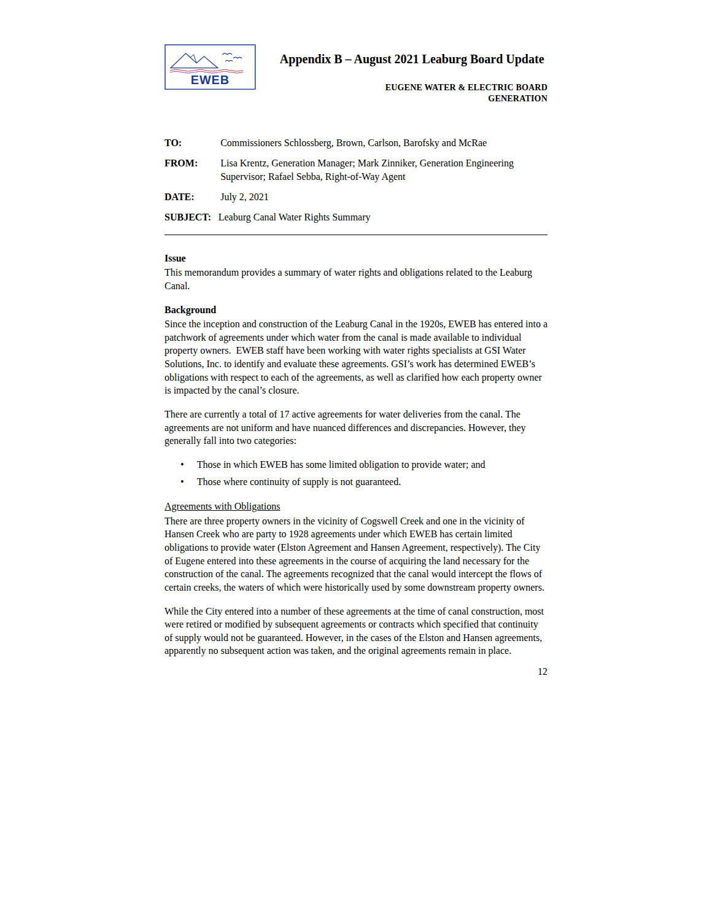EWEB
Appendix B – August 2021 Leaburg Board Update
EUGENE WATER & ELECTRIC BOARD
GENERATION
TO:
Commissioners Schlossberg, Brown, Carlson, Barofsky and McRae
FROM:
Lisa Krentz, Generation Manager; Mark Zinniker, Generation Engineering
Supervisor; Rafael Sebba, Right-of-Way Agent
DATE:
July 2, 2021
SUBJECT:
Leaburg Canal Water Rights Summary
Issue
This memorandum provides a summary of water rights and obligations related to the Leaburg Canal.
Background
Since the inception and construction of the Leaburg Canal in the 1920s, EWEB has entered into a patchwork of agreements under which water from the canal is made available to individual property owners. EWEB staff have been working with water rights specialists at GSI Water Solutions, Inc. to identify and evaluate these agreements. GSI’s work has determined EWEB’s obligations with respect to each of the agreements, as well as clarified how each property owner is impacted by the canal’s closure.
There are currently a total of 17 active agreements for water deliveries from the canal. The agreements are not uniform and have nuanced differences and discrepancies. However, they generally fall into two categories:
Those in which EWEB has some limited obligation to provide water; and
Those where continuity of supply is not guaranteed.
Agreements with Obligations
There are three property owners in the vicinity of Cogswell Creek and one in the vicinity of Hansen Creek who are party to 1928 agreements under which EWEB has certain limited obligations to provide water (Elston Agreement and Hansen Agreement, respectively). The City of Eugene entered into these agreements in the course of acquiring the land necessary for the construction of the canal. The agreements recognized that the canal would intercept the flows of certain creeks, the waters of which were historically used by some downstream property owners.
While the City entered into a number of these agreements at the time of canal construction, most were retired or modified by subsequent agreements or contracts which specified that continuity of supply would not be guaranteed. However, in the cases of the Elston and Hansen agreements, apparently no subsequent action was taken, and the original agreements remain in place.
12